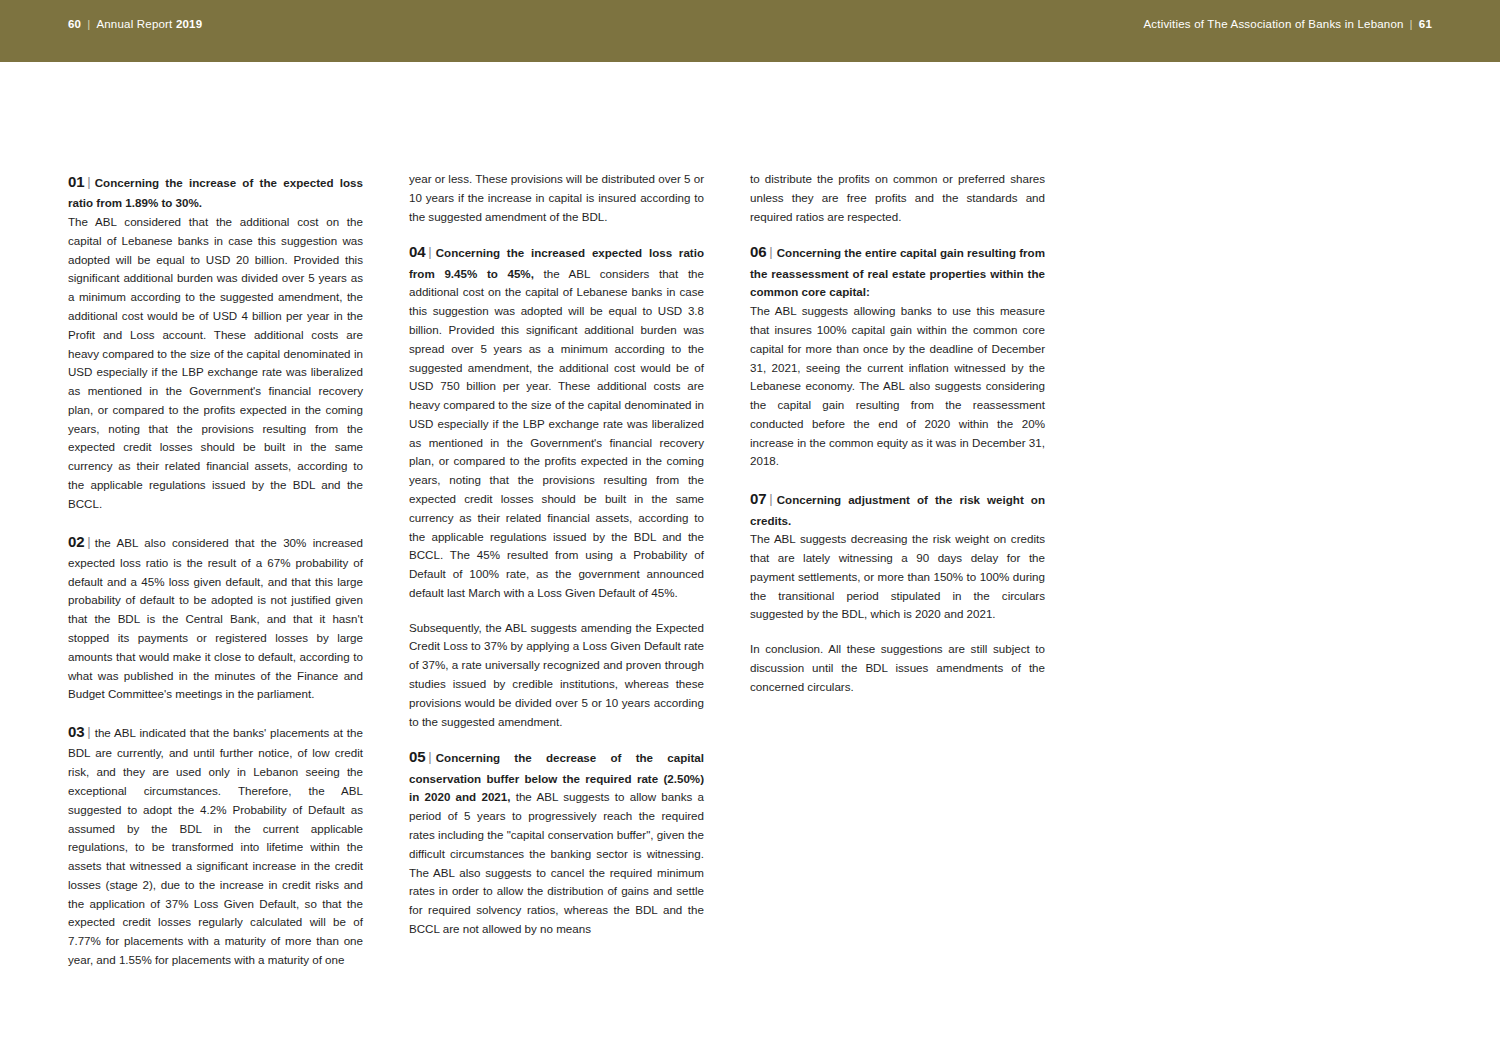60|Annual Report 2019
Activities of The Association of Banks in Lebanon|61
01|Concerning the increase of the expected loss ratio from 1.89% to 30%.
The ABL considered that the additional cost on the capital of Lebanese banks in case this suggestion was adopted will be equal to USD 20 billion. Provided this significant additional burden was divided over 5 years as a minimum according to the suggested amendment, the additional cost would be of USD 4 billion per year in the Profit and Loss account. These additional costs are heavy compared to the size of the capital denominated in USD especially if the LBP exchange rate was liberalized as mentioned in the Government's financial recovery plan, or compared to the profits expected in the coming years, noting that the provisions resulting from the expected credit losses should be built in the same currency as their related financial assets, according to the applicable regulations issued by the BDL and the BCCL.
02|the ABL also considered that the 30% increased expected loss ratio is the result of a 67% probability of default and a 45% loss given default, and that this large probability of default to be adopted is not justified given that the BDL is the Central Bank, and that it hasn't stopped its payments or registered losses by large amounts that would make it close to default, according to what was published in the minutes of the Finance and Budget Committee's meetings in the parliament.
03|the ABL indicated that the banks' placements at the BDL are currently, and until further notice, of low credit risk, and they are used only in Lebanon seeing the exceptional circumstances. Therefore, the ABL suggested to adopt the 4.2% Probability of Default as assumed by the BDL in the current applicable regulations, to be transformed into lifetime within the assets that witnessed a significant increase in the credit losses (stage 2), due to the increase in credit risks and the application of 37% Loss Given Default, so that the expected credit losses regularly calculated will be of 7.77% for placements with a maturity of more than one year, and 1.55% for placements with a maturity of one
year or less. These provisions will be distributed over 5 or 10 years if the increase in capital is insured according to the suggested amendment of the BDL.
04|Concerning the increased expected loss ratio from 9.45% to 45%, the ABL considers that the additional cost on the capital of Lebanese banks in case this suggestion was adopted will be equal to USD 3.8 billion. Provided this significant additional burden was spread over 5 years as a minimum according to the suggested amendment, the additional cost would be of USD 750 billion per year. These additional costs are heavy compared to the size of the capital denominated in USD especially if the LBP exchange rate was liberalized as mentioned in the Government's financial recovery plan, or compared to the profits expected in the coming years, noting that the provisions resulting from the expected credit losses should be built in the same currency as their related financial assets, according to the applicable regulations issued by the BDL and the BCCL. The 45% resulted from using a Probability of Default of 100% rate, as the government announced default last March with a Loss Given Default of 45%.
Subsequently, the ABL suggests amending the Expected Credit Loss to 37% by applying a Loss Given Default rate of 37%, a rate universally recognized and proven through studies issued by credible institutions, whereas these provisions would be divided over 5 or 10 years according to the suggested amendment.
05|Concerning the decrease of the capital conservation buffer below the required rate (2.50%) in 2020 and 2021, the ABL suggests to allow banks a period of 5 years to progressively reach the required rates including the "capital conservation buffer", given the difficult circumstances the banking sector is witnessing. The ABL also suggests to cancel the required minimum rates in order to allow the distribution of gains and settle for required solvency ratios, whereas the BDL and the BCCL are not allowed by no means
to distribute the profits on common or preferred shares unless they are free profits and the standards and required ratios are respected.
06|Concerning the entire capital gain resulting from the reassessment of real estate properties within the common core capital:
The ABL suggests allowing banks to use this measure that insures 100% capital gain within the common core capital for more than once by the deadline of December 31, 2021, seeing the current inflation witnessed by the Lebanese economy. The ABL also suggests considering the capital gain resulting from the reassessment conducted before the end of 2020 within the 20% increase in the common equity as it was in December 31, 2018.
07|Concerning adjustment of the risk weight on credits.
The ABL suggests decreasing the risk weight on credits that are lately witnessing a 90 days delay for the payment settlements, or more than 150% to 100% during the transitional period stipulated in the circulars suggested by the BDL, which is 2020 and 2021.
In conclusion. All these suggestions are still subject to discussion until the BDL issues amendments of the concerned circulars.